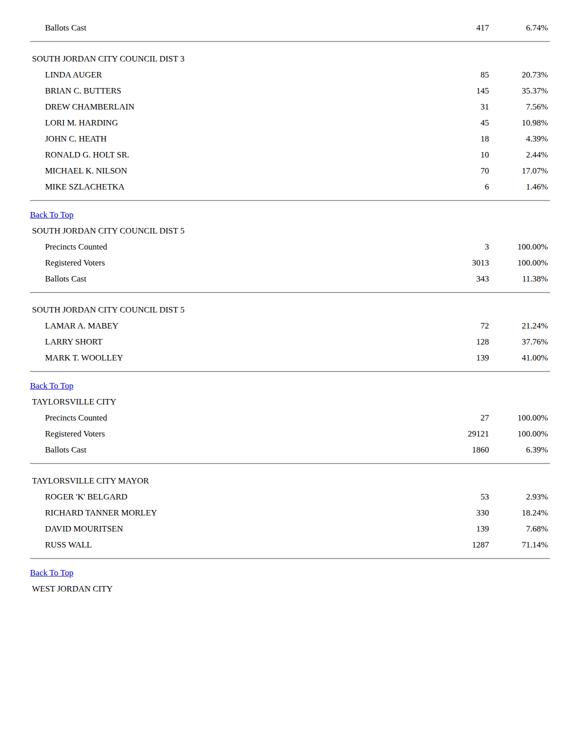| Ballots Cast | 417 | 6.74% |
| SOUTH JORDAN CITY COUNCIL DIST 3 | | |
| LINDA AUGER | 85 | 20.73% |
| BRIAN C. BUTTERS | 145 | 35.37% |
| DREW CHAMBERLAIN | 31 | 7.56% |
| LORI M. HARDING | 45 | 10.98% |
| JOHN C. HEATH | 18 | 4.39% |
| RONALD G. HOLT SR. | 10 | 2.44% |
| MICHAEL K. NILSON | 70 | 17.07% |
| MIKE SZLACHETKA | 6 | 1.46% |
Back To Top
| SOUTH JORDAN CITY COUNCIL DIST 5 | | |
| Precincts Counted | 3 | 100.00% |
| Registered Voters | 3013 | 100.00% |
| Ballots Cast | 343 | 11.38% |
| SOUTH JORDAN CITY COUNCIL DIST 5 | | |
| LAMAR A. MABEY | 72 | 21.24% |
| LARRY SHORT | 128 | 37.76% |
| MARK T. WOOLLEY | 139 | 41.00% |
Back To Top
| TAYLORSVILLE CITY | | |
| Precincts Counted | 27 | 100.00% |
| Registered Voters | 29121 | 100.00% |
| Ballots Cast | 1860 | 6.39% |
| TAYLORSVILLE CITY MAYOR | | |
| ROGER 'K' BELGARD | 53 | 2.93% |
| RICHARD TANNER MORLEY | 330 | 18.24% |
| DAVID MOURITSEN | 139 | 7.68% |
| RUSS WALL | 1287 | 71.14% |
Back To Top
| WEST JORDAN CITY | | |